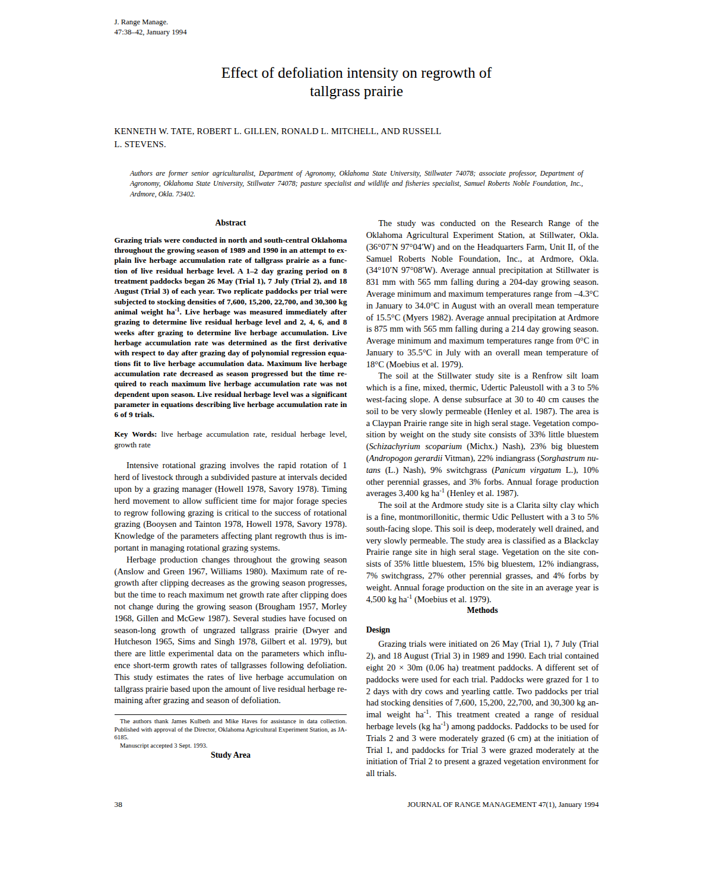J. Range Manage.
47:38–42, January 1994
Effect of defoliation intensity on regrowth of
tallgrass prairie
KENNETH W. TATE, ROBERT L. GILLEN, RONALD L. MITCHELL, AND RUSSELL
L. STEVENS.
Authors are former senior agriculturalist, Department of Agronomy, Oklahoma State University, Stillwater 74078; associate professor, Department of Agronomy, Oklahoma State University, Stillwater 74078; pasture specialist and wildlife and fisheries specialist, Samuel Roberts Noble Foundation, Inc., Ardmore, Okla. 73402.
Abstract
Grazing trials were conducted in north and south-central Oklahoma throughout the growing season of 1989 and 1990 in an attempt to explain live herbage accumulation rate of tallgrass prairie as a function of live residual herbage level. A 1–2 day grazing period on 8 treatment paddocks began 26 May (Trial 1), 7 July (Trial 2), and 18 August (Trial 3) of each year. Two replicate paddocks per trial were subjected to stocking densities of 7,600, 15,200, 22,700, and 30,300 kg animal weight ha-1. Live herbage was measured immediately after grazing to determine live residual herbage level and 2, 4, 6, and 8 weeks after grazing to determine live herbage accumulation. Live herbage accumulation rate was determined as the first derivative with respect to day after grazing day of polynomial regression equations fit to live herbage accumulation data. Maximum live herbage accumulation rate decreased as season progressed but the time required to reach maximum live herbage accumulation rate was not dependent upon season. Live residual herbage level was a significant parameter in equations describing live herbage accumulation rate in 6 of 9 trials.
Key Words: live herbage accumulation rate, residual herbage level, growth rate
Intensive rotational grazing involves the rapid rotation of 1 herd of livestock through a subdivided pasture at intervals decided upon by a grazing manager (Howell 1978, Savory 1978). Timing herd movement to allow sufficient time for major forage species to regrow following grazing is critical to the success of rotational grazing (Booysen and Tainton 1978, Howell 1978, Savory 1978). Knowledge of the parameters affecting plant regrowth thus is important in managing rotational grazing systems.
Herbage production changes throughout the growing season (Anslow and Green 1967, Williams 1980). Maximum rate of regrowth after clipping decreases as the growing season progresses, but the time to reach maximum net growth rate after clipping does not change during the growing season (Brougham 1957, Morley 1968, Gillen and McGew 1987). Several studies have focused on season-long growth of ungrazed tallgrass prairie (Dwyer and Hutcheson 1965, Sims and Singh 1978, Gilbert et al. 1979), but there are little experimental data on the parameters which influence short-term growth rates of tallgrasses following defoliation. This study estimates the rates of live herbage accumulation on tallgrass prairie based upon the amount of live residual herbage remaining after grazing and season of defoliation.
The authors thank James Kulbeth and Mike Haves for assistance in data collection. Published with approval of the Director, Oklahoma Agricultural Experiment Station, as JA-6185.
Manuscript accepted 3 Sept. 1993.
Study Area
The study was conducted on the Research Range of the Oklahoma Agricultural Experiment Station, at Stillwater, Okla. (36°07′N 97°04′W) and on the Headquarters Farm, Unit II, of the Samuel Roberts Noble Foundation, Inc., at Ardmore, Okla. (34°10′N 97°08′W). Average annual precipitation at Stillwater is 831 mm with 565 mm falling during a 204-day growing season. Average minimum and maximum temperatures range from –4.3°C in January to 34.0°C in August with an overall mean temperature of 15.5°C (Myers 1982). Average annual precipitation at Ardmore is 875 mm with 565 mm falling during a 214 day growing season. Average minimum and maximum temperatures range from 0°C in January to 35.5°C in July with an overall mean temperature of 18°C (Moebius et al. 1979).
The soil at the Stillwater study site is a Renfrow silt loam which is a fine, mixed, thermic, Udertic Paleustoll with a 3 to 5% west-facing slope. A dense subsurface at 30 to 40 cm causes the soil to be very slowly permeable (Henley et al. 1987). The area is a Claypan Prairie range site in high seral stage. Vegetation composition by weight on the study site consists of 33% little bluestem (Schizachyrium scoparium (Michx.) Nash), 23% big bluestem (Andropogon gerardii Vitman), 22% indiangrass (Sorghastrum nutans (L.) Nash), 9% switchgrass (Panicum virgatum L.), 10% other perennial grasses, and 3% forbs. Annual forage production averages 3,400 kg ha-1 (Henley et al. 1987).
The soil at the Ardmore study site is a Clarita silty clay which is a fine, montmorillonitic, thermic Udic Pellustert with a 3 to 5% south-facing slope. This soil is deep, moderately well drained, and very slowly permeable. The study area is classified as a Blackclay Prairie range site in high seral stage. Vegetation on the site consists of 35% little bluestem, 15% big bluestem, 12% indiangrass, 7% switchgrass, 27% other perennial grasses, and 4% forbs by weight. Annual forage production on the site in an average year is 4,500 kg ha-1 (Moebius et al. 1979).
Methods
Design
Grazing trials were initiated on 26 May (Trial 1), 7 July (Trial 2), and 18 August (Trial 3) in 1989 and 1990. Each trial contained eight 20 × 30m (0.06 ha) treatment paddocks. A different set of paddocks were used for each trial. Paddocks were grazed for 1 to 2 days with dry cows and yearling cattle. Two paddocks per trial had stocking densities of 7,600, 15,200, 22,700, and 30,300 kg animal weight ha-1. This treatment created a range of residual herbage levels (kg ha-1) among paddocks. Paddocks to be used for Trials 2 and 3 were moderately grazed (6 cm) at the initiation of Trial 1, and paddocks for Trial 3 were grazed moderately at the initiation of Trial 2 to present a grazed vegetation environment for all trials.
38 JOURNAL OF RANGE MANAGEMENT 47(1), January 1994